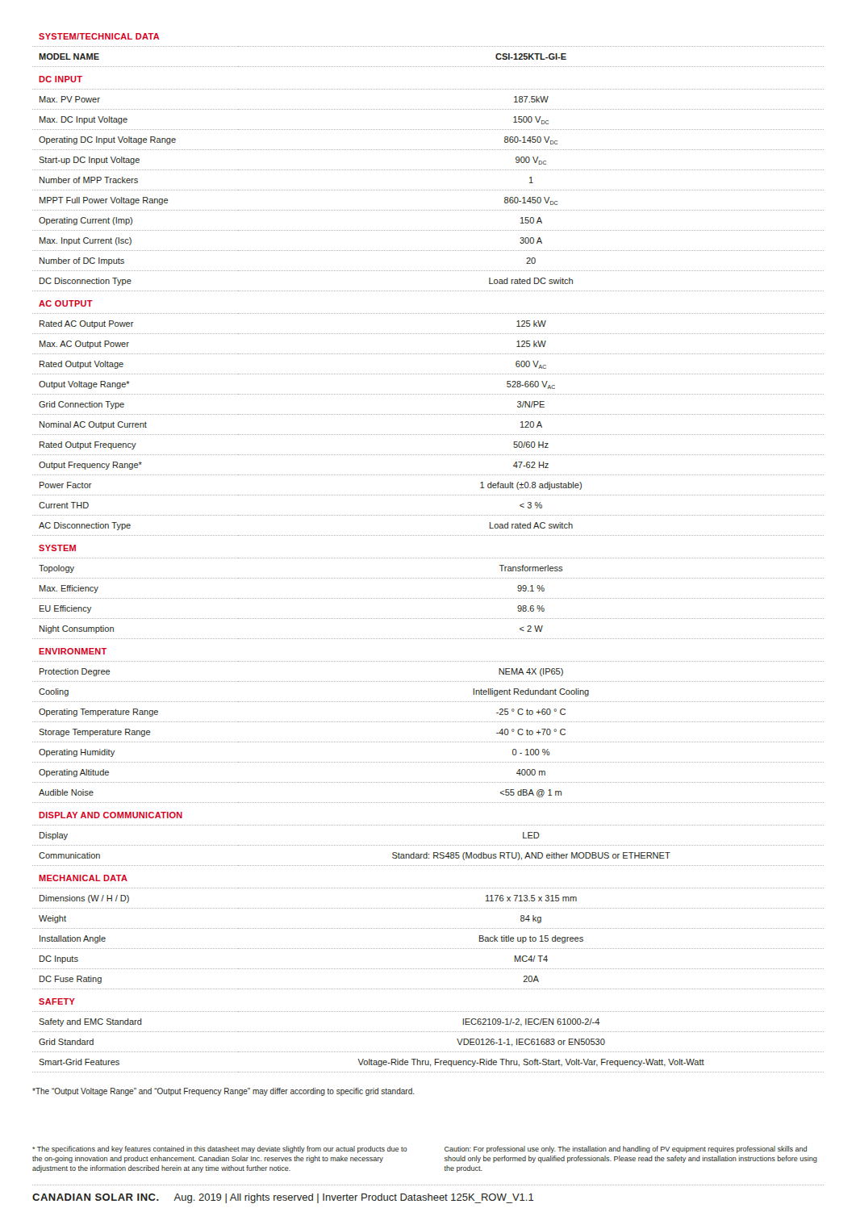| SYSTEM/TECHNICAL DATA | |
| MODEL NAME | CSI-125KTL-GI-E |
| DC INPUT | |
| Max. PV Power | 187.5kW |
| Max. DC Input Voltage | 1500 V DC |
| Operating DC Input Voltage Range | 860-1450 V DC |
| Start-up DC Input Voltage | 900 V DC |
| Number of MPP Trackers | 1 |
| MPPT Full Power Voltage Range | 860-1450 V DC |
| Operating Current (Imp) | 150 A |
| Max. Input Current (Isc) | 300 A |
| Number of DC Imputs | 20 |
| DC Disconnection Type | Load rated DC switch |
| AC OUTPUT | |
| Rated AC Output Power | 125 kW |
| Max. AC Output Power | 125 kW |
| Rated Output Voltage | 600 V AC |
| Output Voltage Range* | 528-660 V AC |
| Grid Connection Type | 3/N/PE |
| Nominal AC Output Current | 120 A |
| Rated Output Frequency | 50/60 Hz |
| Output Frequency Range* | 47-62 Hz |
| Power Factor | 1 default (±0.8 adjustable) |
| Current THD | < 3 % |
| AC Disconnection Type | Load rated AC switch |
| SYSTEM | |
| Topology | Transformerless |
| Max. Efficiency | 99.1 % |
| EU Efficiency | 98.6 % |
| Night Consumption | < 2 W |
| ENVIRONMENT | |
| Protection Degree | NEMA 4X (IP65) |
| Cooling | Intelligent Redundant Cooling |
| Operating Temperature Range | -25 ° C to +60 ° C |
| Storage Temperature Range | -40 ° C to +70 ° C |
| Operating Humidity | 0 - 100 % |
| Operating Altitude | 4000 m |
| Audible Noise | <55 dBA @ 1 m |
| DISPLAY AND COMMUNICATION | |
| Display | LED |
| Communication | Standard: RS485 (Modbus RTU), AND either MODBUS or ETHERNET |
| MECHANICAL DATA | |
| Dimensions (W / H / D) | 1176 x 713.5 x 315 mm |
| Weight | 84 kg |
| Installation Angle | Back title up to 15 degrees |
| DC Inputs | MC4/ T4 |
| DC Fuse Rating | 20A |
| SAFETY | |
| Safety and EMC Standard | IEC62109-1/-2, IEC/EN 61000-2/-4 |
| Grid Standard | VDE0126-1-1, IEC61683 or EN50530 |
| Smart-Grid Features | Voltage-Ride Thru, Frequency-Ride Thru, Soft-Start, Volt-Var, Frequency-Watt, Volt-Watt |
*The “Output Voltage Range” and “Output Frequency Range” may differ according to specific grid standard.
* The specifications and key features contained in this datasheet may deviate slightly from our actual products due to the on-going innovation and product enhancement. Canadian Solar Inc. reserves the right to make necessary adjustment to the information described herein at any time without further notice.
Caution: For professional use only. The installation and handling of PV equipment requires professional skills and should only be performed by qualified professionals. Please read the safety and installation instructions before using the product.
CANADIAN SOLAR INC. Aug. 2019 | All rights reserved | Inverter Product Datasheet 125K_ROW_V1.1